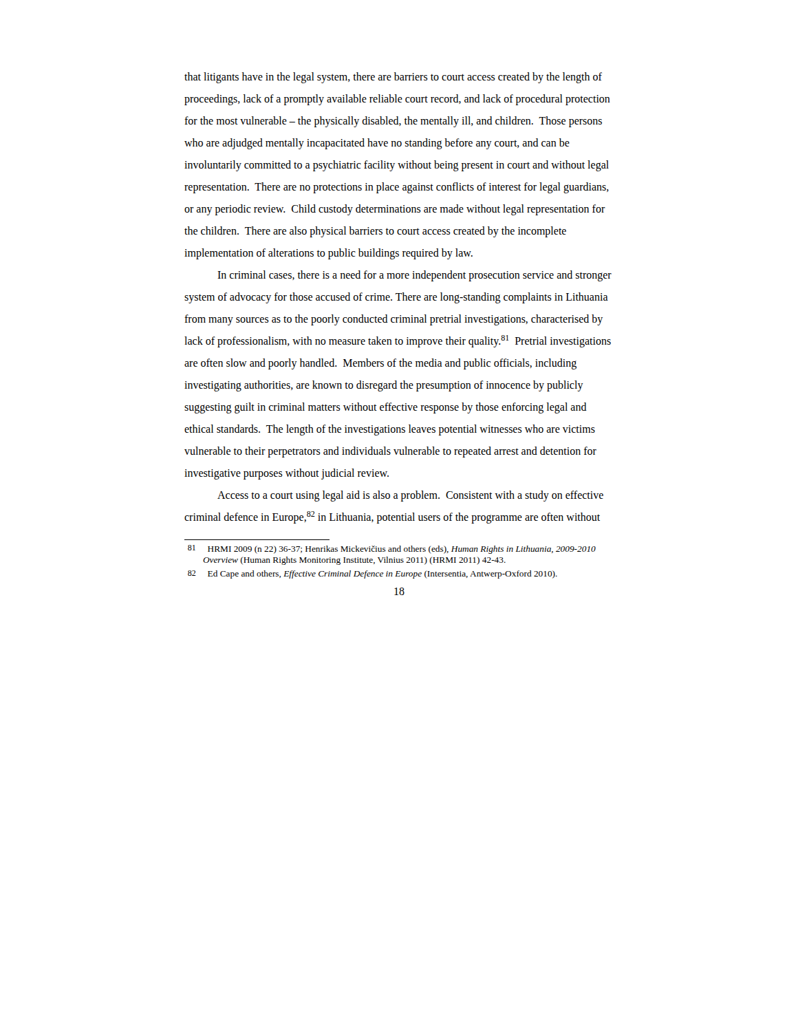that litigants have in the legal system, there are barriers to court access created by the length of proceedings, lack of a promptly available reliable court record, and lack of procedural protection for the most vulnerable – the physically disabled, the mentally ill, and children. Those persons who are adjudged mentally incapacitated have no standing before any court, and can be involuntarily committed to a psychiatric facility without being present in court and without legal representation. There are no protections in place against conflicts of interest for legal guardians, or any periodic review. Child custody determinations are made without legal representation for the children. There are also physical barriers to court access created by the incomplete implementation of alterations to public buildings required by law.
In criminal cases, there is a need for a more independent prosecution service and stronger system of advocacy for those accused of crime. There are long-standing complaints in Lithuania from many sources as to the poorly conducted criminal pretrial investigations, characterised by lack of professionalism, with no measure taken to improve their quality.81 Pretrial investigations are often slow and poorly handled. Members of the media and public officials, including investigating authorities, are known to disregard the presumption of innocence by publicly suggesting guilt in criminal matters without effective response by those enforcing legal and ethical standards. The length of the investigations leaves potential witnesses who are victims vulnerable to their perpetrators and individuals vulnerable to repeated arrest and detention for investigative purposes without judicial review.
Access to a court using legal aid is also a problem. Consistent with a study on effective criminal defence in Europe,82 in Lithuania, potential users of the programme are often without
81 HRMI 2009 (n 22) 36-37; Henrikas Mickevičius and others (eds), Human Rights in Lithuania, 2009-2010 Overview (Human Rights Monitoring Institute, Vilnius 2011) (HRMI 2011) 42-43.
82 Ed Cape and others, Effective Criminal Defence in Europe (Intersentia, Antwerp-Oxford 2010).
18